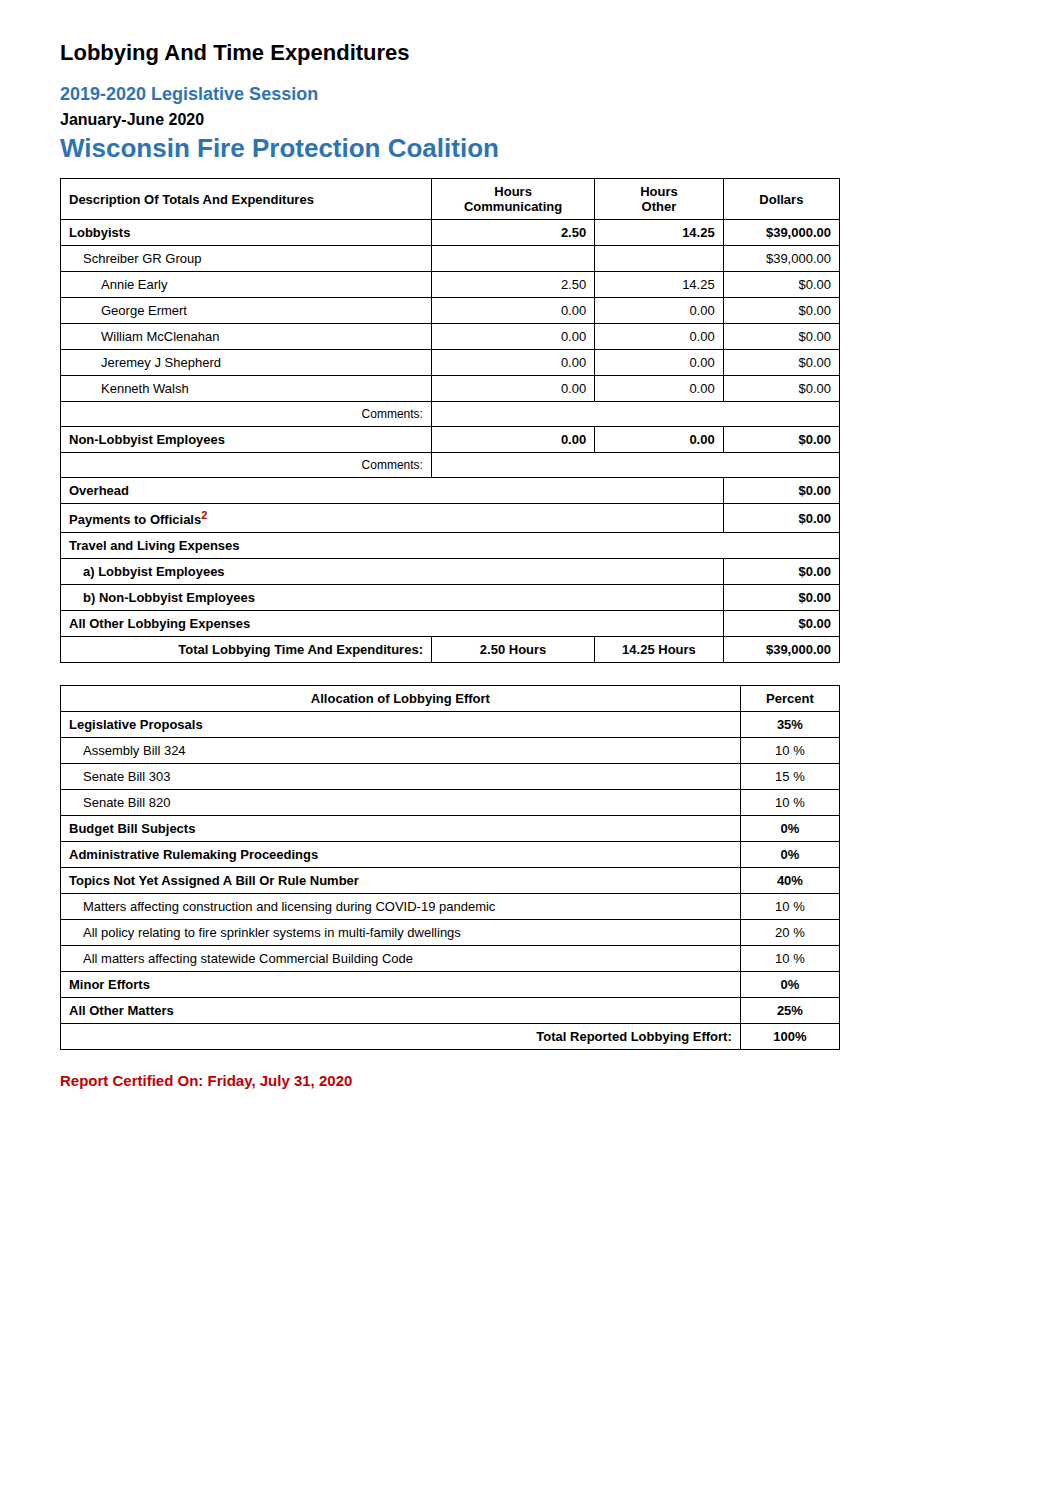Lobbying And Time Expenditures
2019-2020 Legislative Session
January-June 2020
Wisconsin Fire Protection Coalition
| Description Of Totals And Expenditures | Hours Communicating | Hours Other | Dollars |
| --- | --- | --- | --- |
| Lobbyists | 2.50 | 14.25 | $39,000.00 |
| Schreiber GR Group | | | $39,000.00 |
| Annie Early | 2.50 | 14.25 | $0.00 |
| George Ermert | 0.00 | 0.00 | $0.00 |
| William McClenahan | 0.00 | 0.00 | $0.00 |
| Jeremey J Shepherd | 0.00 | 0.00 | $0.00 |
| Kenneth Walsh | 0.00 | 0.00 | $0.00 |
| Comments: | |
| Non-Lobbyist Employees | 0.00 | 0.00 | $0.00 |
| Comments: | |
| Overhead | $0.00 |
| Payments to Officials 2 | $0.00 |
| Travel and Living Expenses |
| a) Lobbyist Employees | $0.00 |
| b) Non-Lobbyist Employees | $0.00 |
| All Other Lobbying Expenses | $0.00 |
| Total Lobbying Time And Expenditures: | 2.50 Hours | 14.25 Hours | $39,000.00 |
| Allocation of Lobbying Effort | Percent |
| --- | --- |
| Legislative Proposals | 35% |
| Assembly Bill 324 | 10 % |
| Senate Bill 303 | 15 % |
| Senate Bill 820 | 10 % |
| Budget Bill Subjects | 0% |
| Administrative Rulemaking Proceedings | 0% |
| Topics Not Yet Assigned A Bill Or Rule Number | 40% |
| Matters affecting construction and licensing during COVID-19 pandemic | 10 % |
| All policy relating to fire sprinkler systems in multi-family dwellings | 20 % |
| All matters affecting statewide Commercial Building Code | 10 % |
| Minor Efforts | 0% |
| All Other Matters | 25% |
| Total Reported Lobbying Effort: | 100% |
Report Certified On: Friday, July 31, 2020